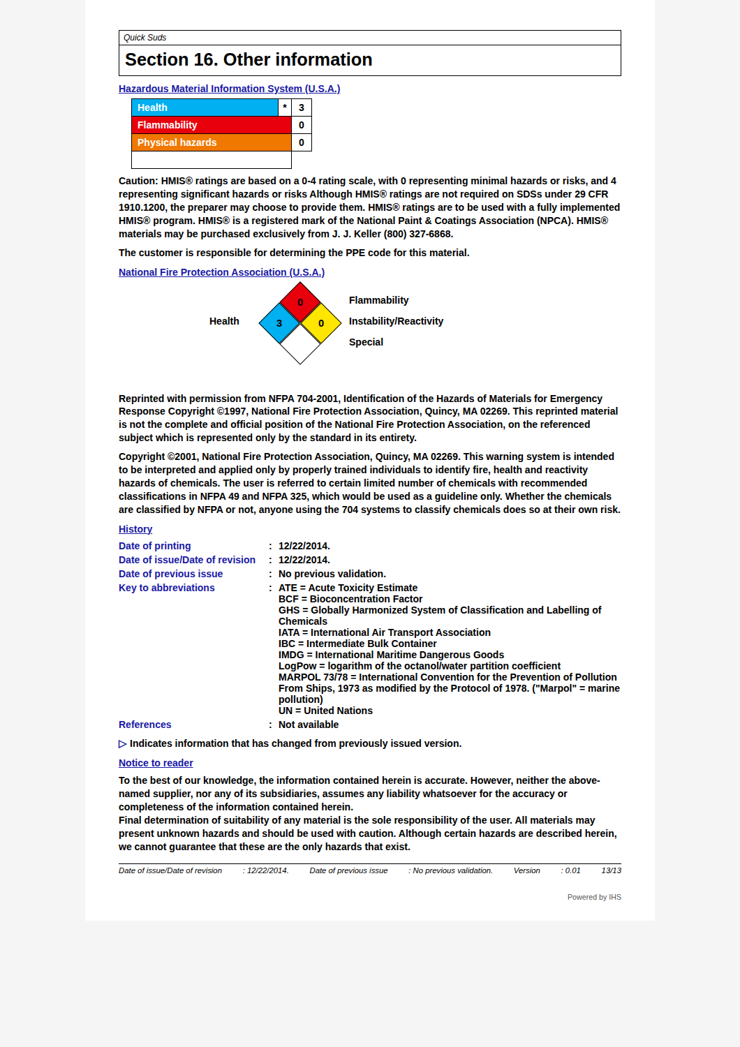Quick Suds
Section 16. Other information
Hazardous Material Information System (U.S.A.)
| Health | * | 3 |
| Flammability | 0 |
| Physical hazards | 0 |
Caution: HMIS® ratings are based on a 0-4 rating scale, with 0 representing minimal hazards or risks, and 4 representing significant hazards or risks Although HMIS® ratings are not required on SDSs under 29 CFR 1910.1200, the preparer may choose to provide them. HMIS® ratings are to be used with a fully implemented HMIS® program. HMIS® is a registered mark of the National Paint & Coatings Association (NPCA). HMIS® materials may be purchased exclusively from J. J. Keller (800) 327-6868.
The customer is responsible for determining the PPE code for this material.
National Fire Protection Association (U.S.A.)
0
3
0
Flammability
Health
Instability/Reactivity
Special
Reprinted with permission from NFPA 704-2001, Identification of the Hazards of Materials for Emergency Response Copyright ©1997, National Fire Protection Association, Quincy, MA 02269. This reprinted material is not the complete and official position of the National Fire Protection Association, on the referenced subject which is represented only by the standard in its entirety.
Copyright ©2001, National Fire Protection Association, Quincy, MA 02269. This warning system is intended to be interpreted and applied only by properly trained individuals to identify fire, health and reactivity hazards of chemicals. The user is referred to certain limited number of chemicals with recommended classifications in NFPA 49 and NFPA 325, which would be used as a guideline only. Whether the chemicals are classified by NFPA or not, anyone using the 704 systems to classify chemicals does so at their own risk.
History
| Date of printing | : | 12/22/2014. |
| Date of issue/Date of revision | : | 12/22/2014. |
| Date of previous issue | : | No previous validation. |
| Key to abbreviations | : | ATE = Acute Toxicity Estimate BCF = Bioconcentration Factor GHS = Globally Harmonized System of Classification and Labelling of Chemicals IATA = International Air Transport Association IBC = Intermediate Bulk Container IMDG = International Maritime Dangerous Goods LogPow = logarithm of the octanol/water partition coefficient MARPOL 73/78 = International Convention for the Prevention of Pollution From Ships, 1973 as modified by the Protocol of 1978. ("Marpol" = marine pollution) UN = United Nations |
| References | : | Not available |
▷Indicates information that has changed from previously issued version.
Notice to reader
To the best of our knowledge, the information contained herein is accurate. However, neither the above-named supplier, nor any of its subsidiaries, assumes any liability whatsoever for the accuracy or completeness of the information contained herein.
Final determination of suitability of any material is the sole responsibility of the user. All materials may present unknown hazards and should be used with caution. Although certain hazards are described herein, we cannot guarantee that these are the only hazards that exist.
Date of issue/Date of revision : 12/22/2014. Date of previous issue : No previous validation. Version : 0.01 13/13
Powered by IHS